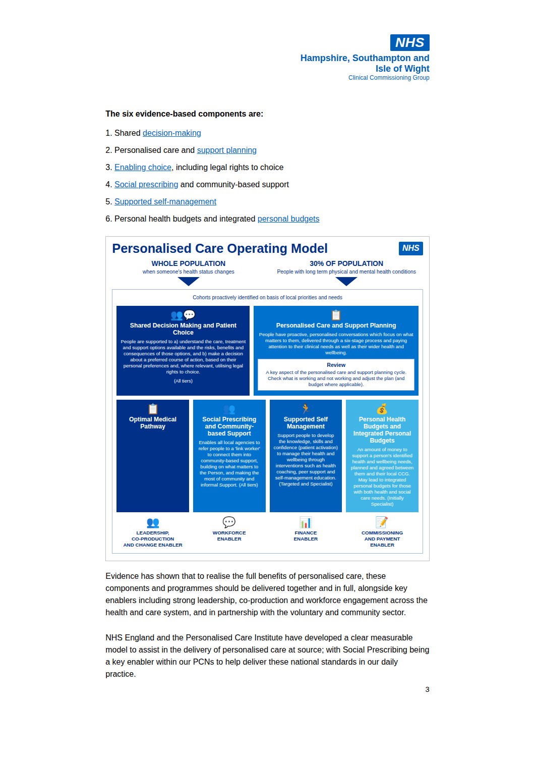NHS
Hampshire, Southampton and
Isle of Wight
Clinical Commissioning Group
The six evidence-based components are:
Shared decision-making
Personalised care and support planning
Enabling choice, including legal rights to choice
Social prescribing and community-based support
Supported self-management
Personal health budgets and integrated personal budgets
Personalised Care Operating Model
NHS
WHOLE POPULATION
when someone's health status changes
30% OF POPULATION
People with long term physical and mental health conditions
Cohorts proactively identified on basis of local priorities and needs
👥💬
Shared Decision Making and Patient Choice
People are supported to a) understand the care, treatment and support options available and the risks, benefits and consequences of those options, and b) make a decision about a preferred course of action, based on their personal preferences and, where relevant, utilising legal rights to choice.
(All tiers)
📋
Personalised Care and Support Planning
People have proactive, personalised conversations which focus on what matters to them, delivered through a six-stage process and paying attention to their clinical needs as well as their wider health and wellbeing.
Review
A key aspect of the personalised care and support planning cycle. Check what is working and not working and adjust the plan (and budget where applicable).
📋
Optimal Medical Pathway
👥
Social Prescribing and Community-based Support
Enables all local agencies to refer people to a 'link worker' to connect them into community-based support, building on what matters to the Person, and making the most of community and informal Support. (All tiers)
🏃
Supported Self Management
Support people to develop the knowledge, skills and confidence (patient activation) to manage their health and wellbeing through interventions such as health coaching, peer support and self-management education. (Targeted and Specialist)
💰
Personal Health Budgets and Integrated Personal Budgets
An amount of money to support a person's identified health and wellbeing needs, planned and agreed between them and their local CCG. May lead to integrated personal budgets for those with both health and social care needs. (Initially Specialist)
👥
Leadership,
Co-production
and Change Enabler
💬
Workforce
Enabler
📊
Finance
Enabler
📝
Commissioning
and Payment
Enabler
Evidence has shown that to realise the full benefits of personalised care, these components and programmes should be delivered together and in full, alongside key enablers including strong leadership, co-production and workforce engagement across the health and care system, and in partnership with the voluntary and community sector.
NHS England and the Personalised Care Institute have developed a clear measurable model to assist in the delivery of personalised care at source; with Social Prescribing being a key enabler within our PCNs to help deliver these national standards in our daily practice.
3